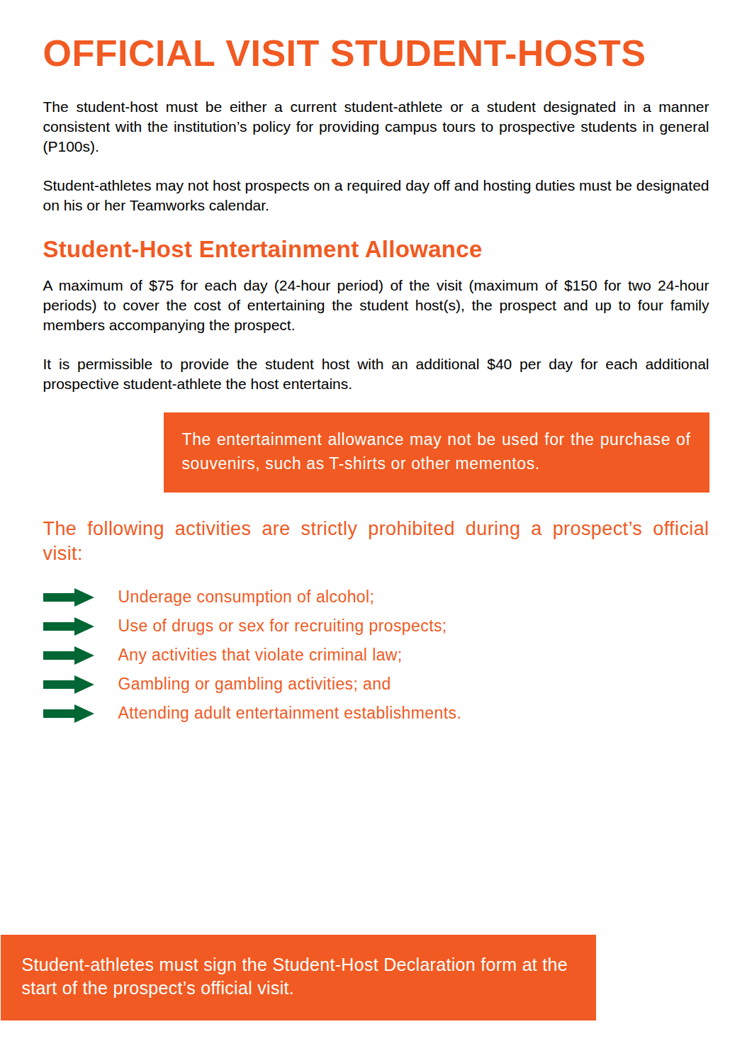Official Visit Student-Hosts
The student-host must be either a current student-athlete or a student designated in a manner consistent with the institution’s policy for providing campus tours to prospective students in general (P100s).
Student-athletes may not host prospects on a required day off and hosting duties must be designated on his or her Teamworks calendar.
Student-Host Entertainment Allowance
A maximum of $75 for each day (24-hour period) of the visit (maximum of $150 for two 24-hour periods) to cover the cost of entertaining the student host(s), the prospect and up to four family members accompanying the prospect.
It is permissible to provide the student host with an additional $40 per day for each additional prospective student-athlete the host entertains.
The entertainment allowance may not be used for the purchase of souvenirs, such as T-shirts or other mementos.
The following activities are strictly prohibited during a prospect’s official visit:
Underage consumption of alcohol;
Use of drugs or sex for recruiting prospects;
Any activities that violate criminal law;
Gambling or gambling activities; and
Attending adult entertainment establishments.
Student-athletes must sign the Student-Host Declaration form at the start of the prospect’s official visit.